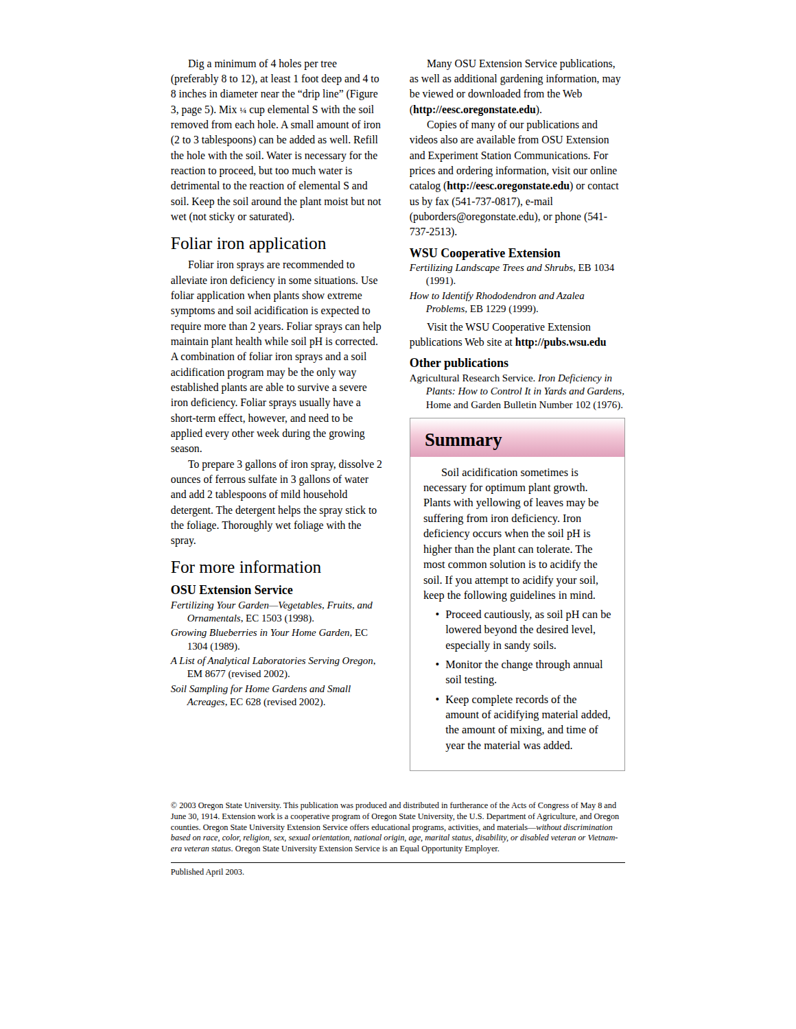Dig a minimum of 4 holes per tree (preferably 8 to 12), at least 1 foot deep and 4 to 8 inches in diameter near the “drip line” (Figure 3, page 5). Mix ¼ cup elemental S with the soil removed from each hole. A small amount of iron (2 to 3 tablespoons) can be added as well. Refill the hole with the soil. Water is necessary for the reaction to proceed, but too much water is detrimental to the reaction of elemental S and soil. Keep the soil around the plant moist but not wet (not sticky or saturated).
Foliar iron application
Foliar iron sprays are recommended to alleviate iron deficiency in some situations. Use foliar application when plants show extreme symptoms and soil acidification is expected to require more than 2 years. Foliar sprays can help maintain plant health while soil pH is corrected. A combination of foliar iron sprays and a soil acidification program may be the only way established plants are able to survive a severe iron deficiency. Foliar sprays usually have a short-term effect, however, and need to be applied every other week during the growing season.
To prepare 3 gallons of iron spray, dissolve 2 ounces of ferrous sulfate in 3 gallons of water and add 2 tablespoons of mild household detergent. The detergent helps the spray stick to the foliage. Thoroughly wet foliage with the spray.
For more information
OSU Extension Service
Fertilizing Your Garden—Vegetables, Fruits, and Ornamentals, EC 1503 (1998).
Growing Blueberries in Your Home Garden, EC 1304 (1989).
A List of Analytical Laboratories Serving Oregon, EM 8677 (revised 2002).
Soil Sampling for Home Gardens and Small Acreages, EC 628 (revised 2002).
Many OSU Extension Service publications, as well as additional gardening information, may be viewed or downloaded from the Web (http://eesc.oregonstate.edu).
Copies of many of our publications and videos also are available from OSU Extension and Experiment Station Communications. For prices and ordering information, visit our online catalog (http://eesc.oregonstate.edu) or contact us by fax (541-737-0817), e-mail (puborders@oregonstate.edu), or phone (541-737-2513).
WSU Cooperative Extension
Fertilizing Landscape Trees and Shrubs, EB 1034 (1991).
How to Identify Rhododendron and Azalea Problems, EB 1229 (1999).
Visit the WSU Cooperative Extension publications Web site at http://pubs.wsu.edu
Other publications
Agricultural Research Service. Iron Deficiency in Plants: How to Control It in Yards and Gardens, Home and Garden Bulletin Number 102 (1976).
Summary
Soil acidification sometimes is necessary for optimum plant growth. Plants with yellowing of leaves may be suffering from iron deficiency. Iron deficiency occurs when the soil pH is higher than the plant can tolerate. The most common solution is to acidify the soil. If you attempt to acidify your soil, keep the following guidelines in mind.
Proceed cautiously, as soil pH can be lowered beyond the desired level, especially in sandy soils.
Monitor the change through annual soil testing.
Keep complete records of the amount of acidifying material added, the amount of mixing, and time of year the material was added.
© 2003 Oregon State University. This publication was produced and distributed in furtherance of the Acts of Congress of May 8 and June 30, 1914. Extension work is a cooperative program of Oregon State University, the U.S. Department of Agriculture, and Oregon counties. Oregon State University Extension Service offers educational programs, activities, and materials—without discrimination based on race, color, religion, sex, sexual orientation, national origin, age, marital status, disability, or disabled veteran or Vietnam-era veteran status. Oregon State University Extension Service is an Equal Opportunity Employer.
Published April 2003.